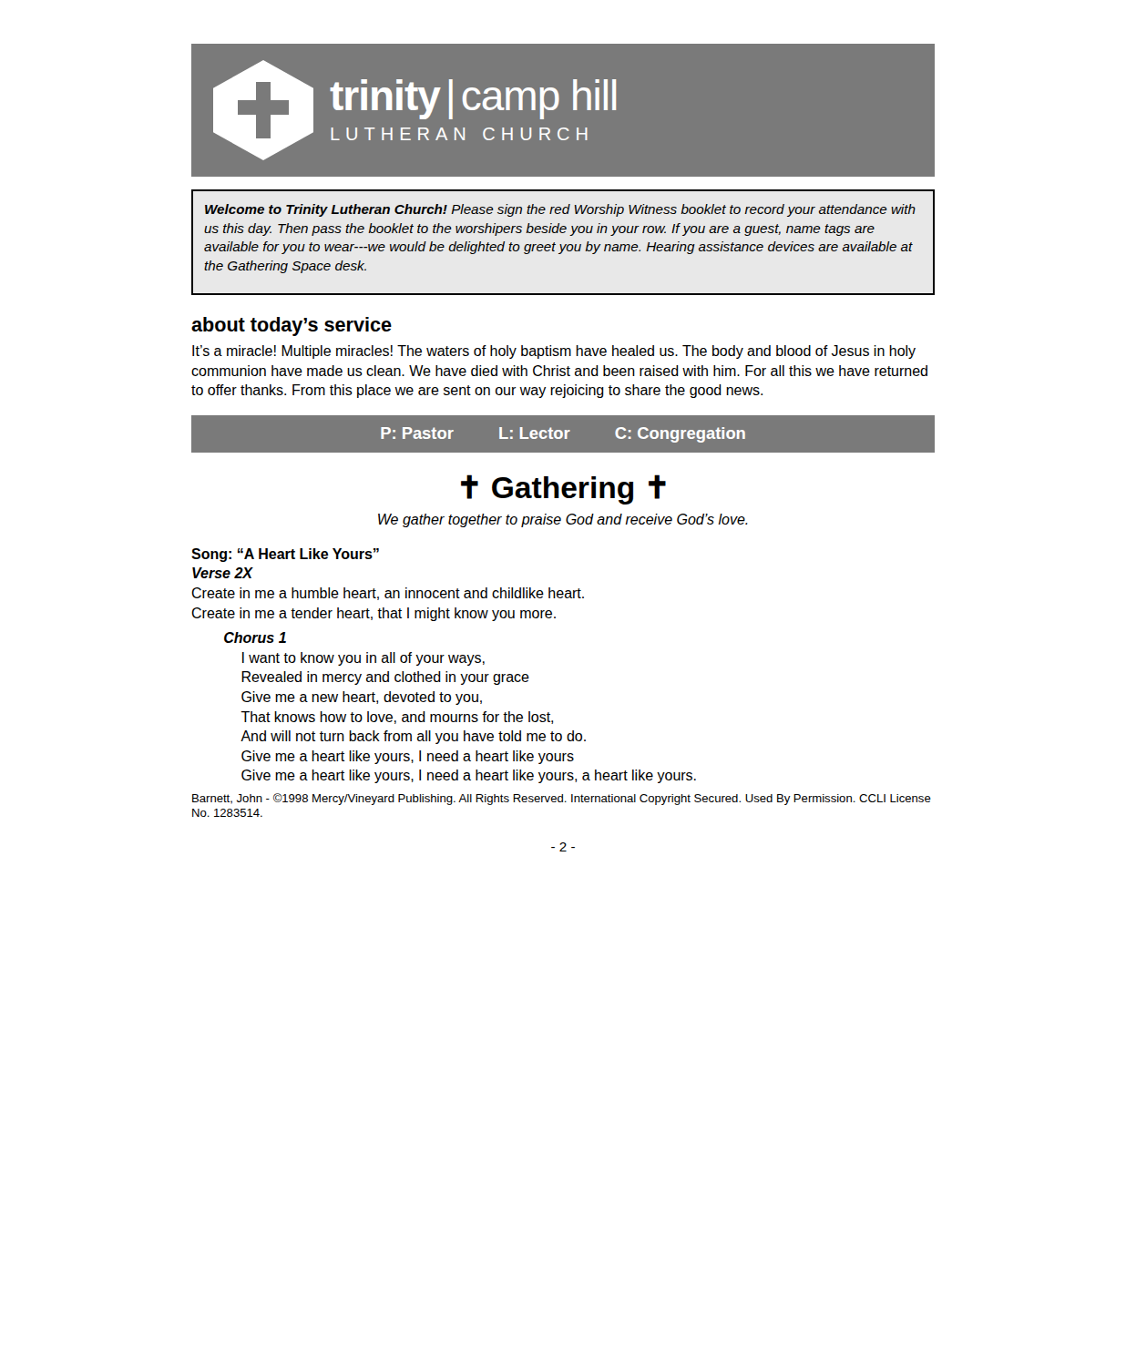trinity|camp hill
LUTHERAN CHURCH
Welcome to Trinity Lutheran Church! Please sign the red Worship Witness booklet to record your attendance with us this day. Then pass the booklet to the worshipers beside you in your row. If you are a guest, name tags are available for you to wear---we would be delighted to greet you by name. Hearing assistance devices are available at the Gathering Space desk.
about today’s service
It’s a miracle! Multiple miracles! The waters of holy baptism have healed us. The body and blood of Jesus in holy communion have made us clean. We have died with Christ and been raised with him. For all this we have returned to offer thanks. From this place we are sent on our way rejoicing to share the good news.
P: Pastor L: Lector C: Congregation
✝ Gathering ✝
We gather together to praise God and receive God’s love.
Song: “A Heart Like Yours”
Verse 2X
Create in me a humble heart, an innocent and childlike heart.
Create in me a tender heart, that I might know you more.
Chorus 1
I want to know you in all of your ways,
Revealed in mercy and clothed in your grace
Give me a new heart, devoted to you,
That knows how to love, and mourns for the lost,
And will not turn back from all you have told me to do.
Give me a heart like yours, I need a heart like yours
Give me a heart like yours, I need a heart like yours, a heart like yours.
Barnett, John - ©1998 Mercy/Vineyard Publishing. All Rights Reserved. International Copyright Secured. Used By Permission. CCLI License No. 1283514.
- 2 -